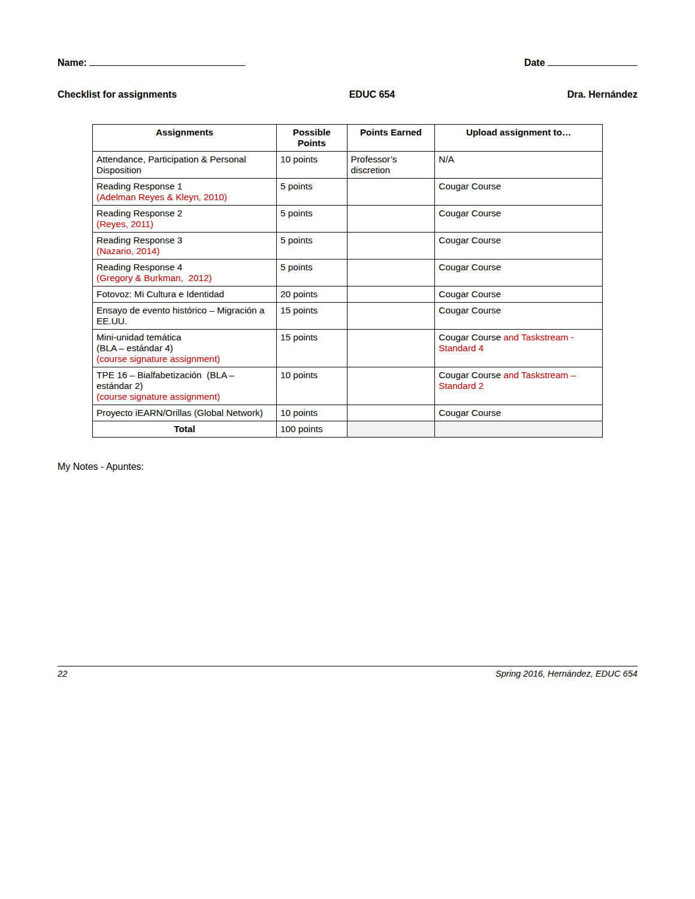Name: Date
Checklist for assignments EDUC 654 Dra. Hernández
| Assignments | Possible Points | Points Earned | Upload assignment to… |
| --- | --- | --- | --- |
| Attendance, Participation & Personal Disposition | 10 points | Professor’s discretion | N/A |
| Reading Response 1 (Adelman Reyes & Kleyn, 2010) | 5 points | | Cougar Course |
| Reading Response 2 (Reyes, 2011) | 5 points | | Cougar Course |
| Reading Response 3 (Nazario, 2014) | 5 points | | Cougar Course |
| Reading Response 4 (Gregory & Burkman, 2012) | 5 points | | Cougar Course |
| Fotovoz: Mi Cultura e Identidad | 20 points | | Cougar Course |
| Ensayo de evento histórico – Migración a EE.UU. | 15 points | | Cougar Course |
| Mini-unidad temática (BLA – estándar 4) (course signature assignment) | 15 points | | Cougar Course and Taskstream - Standard 4 |
| TPE 16 – Bialfabetización (BLA – estándar 2) (course signature assignment) | 10 points | | Cougar Course and Taskstream – Standard 2 |
| Proyecto iEARN/Orillas (Global Network) | 10 points | | Cougar Course |
| Total | 100 points | | |
My Notes - Apuntes:
22 Spring 2016, Hernández, EDUC 654